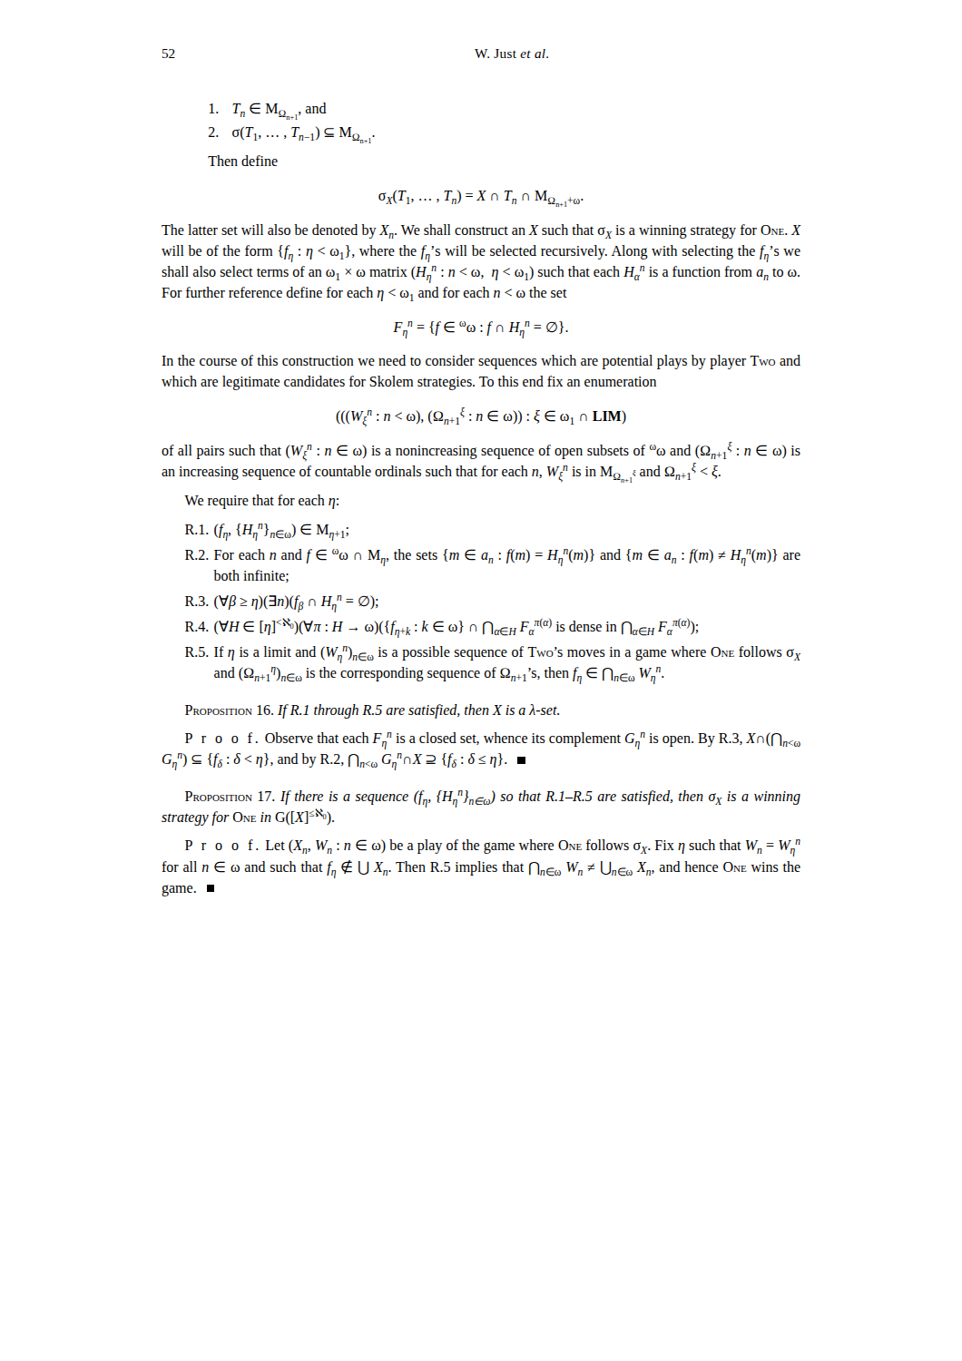52 W. Just et al.
1. Tn ∈ MΩn+1, and
2. σ(T1, … , Tn−1) ⊆ MΩn+1.
Then define
σX(T1, … , Tn) = X ∩ Tn ∩ MΩn+1+ω.
The latter set will also be denoted by Xn. We shall construct an X such that σX is a winning strategy for One. X will be of the form {fη : η < ω1}, where the fη’s will be selected recursively. Along with selecting the fη’s we shall also select terms of an ω1 × ω matrix (Hηn : n < ω, η < ω1) such that each Hαn is a function from an to ω. For further reference define for each η < ω1 and for each n < ω the set
Fηn = {f ∈ ωω : f ∩ Hηn = ∅}.
In the course of this construction we need to consider sequences which are potential plays by player Two and which are legitimate candidates for Skolem strategies. To this end fix an enumeration
(((Wξn : n < ω), (Ωn+1ξ : n ∈ ω)) : ξ ∈ ω1 ∩ LIM)
of all pairs such that (Wξn : n ∈ ω) is a nonincreasing sequence of open subsets of ωω and (Ωn+1ξ : n ∈ ω) is an increasing sequence of countable ordinals such that for each n, Wξn is in MΩn+1ξ and Ωn+1ξ < ξ.
We require that for each η:
R.1.
(fη, {Hηn}n∈ω) ∈ Mη+1;
R.2.
For each n and f ∈ ωω ∩ Mη, the sets {m ∈ an : f(m) = Hηn(m)} and {m ∈ an : f(m) ≠ Hηn(m)} are both infinite;
R.3.
(∀β ≥ η)(∃n)(fβ ∩ Hηn = ∅);
R.4.
(∀H ∈ [η]<ℵ0)(∀π : H → ω)({fη+k : k ∈ ω} ∩ ⋂α∈H Fαπ(α) is dense in ⋂α∈H Fαπ(α));
R.5.
If η is a limit and (Wηn)n∈ω is a possible sequence of Two’s moves in a game where One follows σX and (Ωn+1η)n∈ω is the corresponding sequence of Ωn+1’s, then fη ∈ ⋂n∈ω Wηn.
Proposition 16. If R.1 through R.5 are satisfied, then X is a λ-set.
P r o o f. Observe that each Fηn is a closed set, whence its complement Gηn is open. By R.3, X∩(⋂n<ω Gηn) ⊆ {fδ : δ < η}, and by R.2, ⋂n<ω Gηn∩X ⊇ {fδ : δ ≤ η}.
Proposition 17. If there is a sequence (fη, {Hηn}n∈ω) so that R.1–R.5 are satisfied, then σX is a winning strategy for One in G([X]≤ℵ0).
P r o o f. Let (Xn, Wn : n ∈ ω) be a play of the game where One follows σX. Fix η such that Wn = Wηn for all n ∈ ω and such that fη ∉ ⋃ Xn. Then R.5 implies that ⋂n∈ω Wn ≠ ⋃n∈ω Xn, and hence One wins the game.